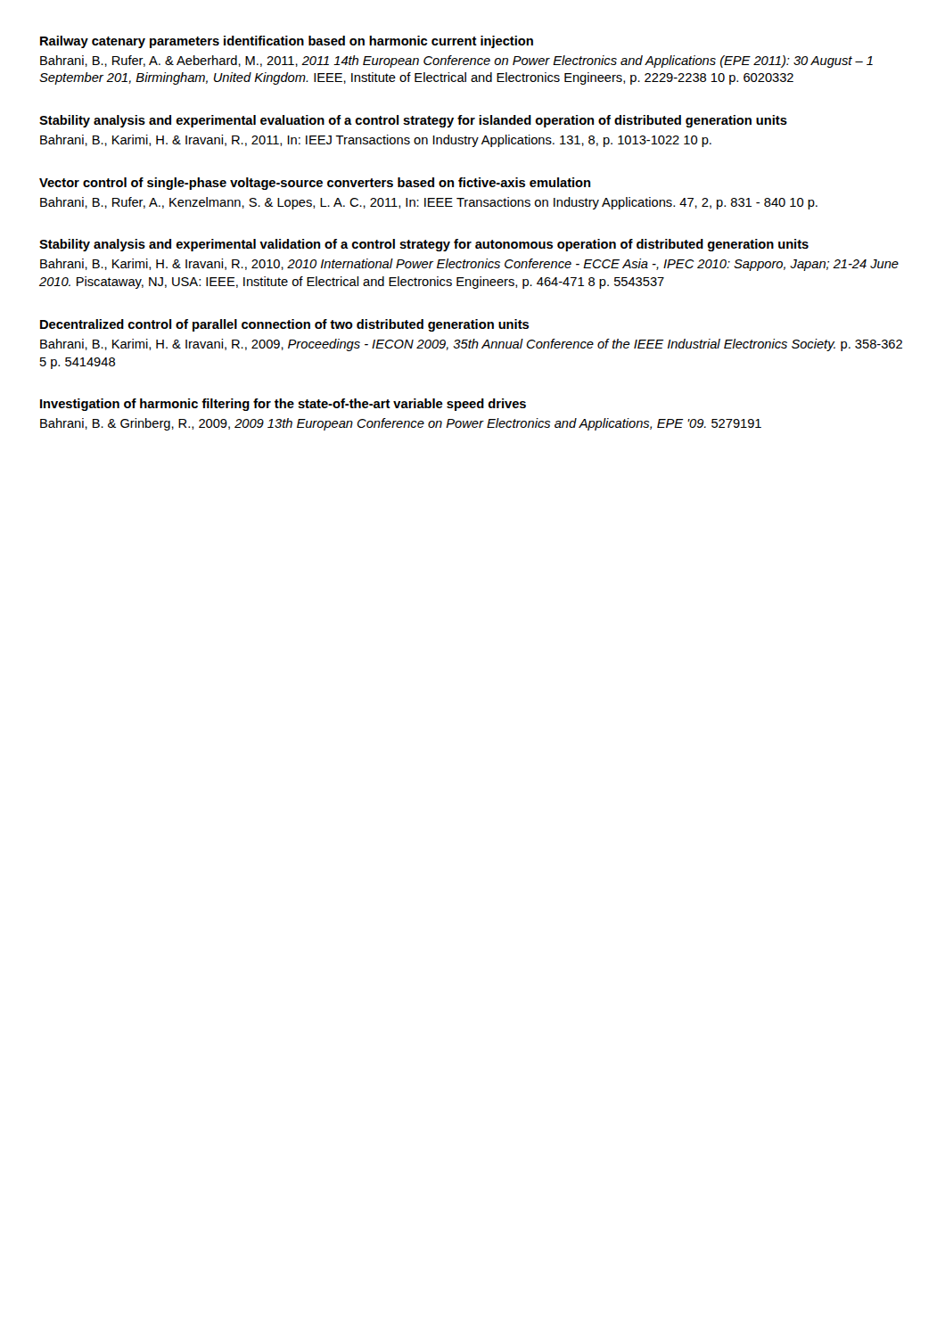Railway catenary parameters identification based on harmonic current injection
Bahrani, B., Rufer, A. & Aeberhard, M., 2011, 2011 14th European Conference on Power Electronics and Applications (EPE 2011): 30 August – 1 September 201, Birmingham, United Kingdom. IEEE, Institute of Electrical and Electronics Engineers, p. 2229-2238 10 p. 6020332
Stability analysis and experimental evaluation of a control strategy for islanded operation of distributed generation units
Bahrani, B., Karimi, H. & Iravani, R., 2011, In: IEEJ Transactions on Industry Applications. 131, 8, p. 1013-1022 10 p.
Vector control of single-phase voltage-source converters based on fictive-axis emulation
Bahrani, B., Rufer, A., Kenzelmann, S. & Lopes, L. A. C., 2011, In: IEEE Transactions on Industry Applications. 47, 2, p. 831 - 840 10 p.
Stability analysis and experimental validation of a control strategy for autonomous operation of distributed generation units
Bahrani, B., Karimi, H. & Iravani, R., 2010, 2010 International Power Electronics Conference - ECCE Asia -, IPEC 2010: Sapporo, Japan; 21-24 June 2010. Piscataway, NJ, USA: IEEE, Institute of Electrical and Electronics Engineers, p. 464-471 8 p. 5543537
Decentralized control of parallel connection of two distributed generation units
Bahrani, B., Karimi, H. & Iravani, R., 2009, Proceedings - IECON 2009, 35th Annual Conference of the IEEE Industrial Electronics Society. p. 358-362 5 p. 5414948
Investigation of harmonic filtering for the state-of-the-art variable speed drives
Bahrani, B. & Grinberg, R., 2009, 2009 13th European Conference on Power Electronics and Applications, EPE '09. 5279191